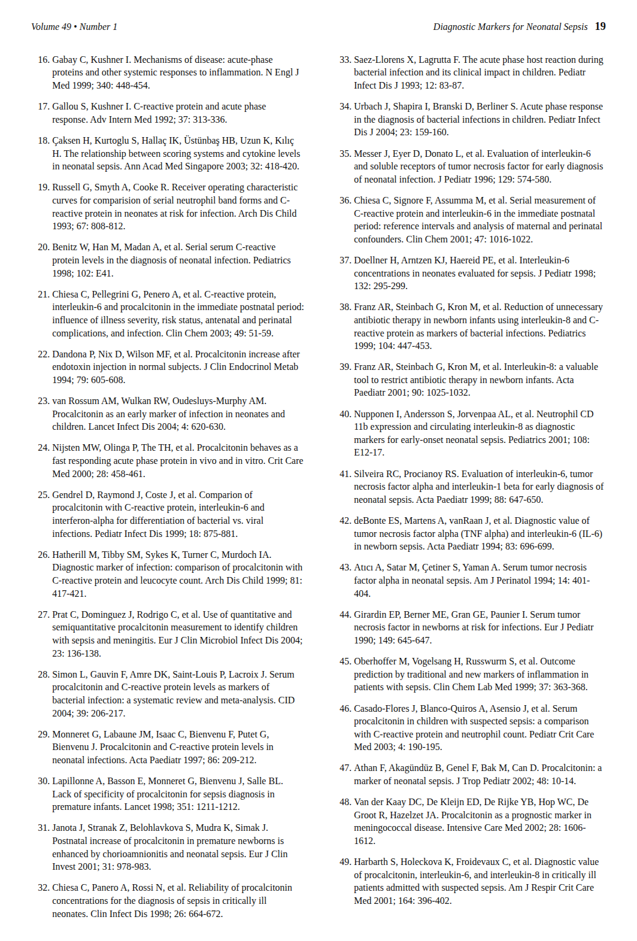Volume 49 • Number 1
Diagnostic Markers for Neonatal Sepsis 19
Gabay C, Kushner I. Mechanisms of disease: acute-phase proteins and other systemic responses to inflammation. N Engl J Med 1999; 340: 448-454.
Gallou S, Kushner I. C-reactive protein and acute phase response. Adv Intern Med 1992; 37: 313-336.
Çaksen H, Kurtoglu S, Hallaç IK, Üstünbaş HB, Uzun K, Kılıç H. The relationship between scoring systems and cytokine levels in neonatal sepsis. Ann Acad Med Singapore 2003; 32: 418-420.
Russell G, Smyth A, Cooke R. Receiver operating characteristic curves for comparision of serial neutrophil band forms and C-reactive protein in neonates at risk for infection. Arch Dis Child 1993; 67: 808-812.
Benitz W, Han M, Madan A, et al. Serial serum C-reactive protein levels in the diagnosis of neonatal infection. Pediatrics 1998; 102: E41.
Chiesa C, Pellegrini G, Penero A, et al. C-reactive protein, interleukin-6 and procalcitonin in the immediate postnatal period: influence of illness severity, risk status, antenatal and perinatal complications, and infection. Clin Chem 2003; 49: 51-59.
Dandona P, Nix D, Wilson MF, et al. Procalcitonin increase after endotoxin injection in normal subjects. J Clin Endocrinol Metab 1994; 79: 605-608.
van Rossum AM, Wulkan RW, Oudesluys-Murphy AM. Procalcitonin as an early marker of infection in neonates and children. Lancet Infect Dis 2004; 4: 620-630.
Nijsten MW, Olinga P, The TH, et al. Procalcitonin behaves as a fast responding acute phase protein in vivo and in vitro. Crit Care Med 2000; 28: 458-461.
Gendrel D, Raymond J, Coste J, et al. Comparion of procalcitonin with C-reactive protein, interleukin-6 and interferon-alpha for differentiation of bacterial vs. viral infections. Pediatr Infect Dis 1999; 18: 875-881.
Hatherill M, Tibby SM, Sykes K, Turner C, Murdoch IA. Diagnostic marker of infection: comparison of procalcitonin with C-reactive protein and leucocyte count. Arch Dis Child 1999; 81: 417-421.
Prat C, Dominguez J, Rodrigo C, et al. Use of quantitative and semiquantitative procalcitonin measurement to identify children with sepsis and meningitis. Eur J Clin Microbiol Infect Dis 2004; 23: 136-138.
Simon L, Gauvin F, Amre DK, Saint-Louis P, Lacroix J. Serum procalcitonin and C-reactive protein levels as markers of bacterial infection: a systematic review and meta-analysis. CID 2004; 39: 206-217.
Monneret G, Labaune JM, Isaac C, Bienvenu F, Putet G, Bienvenu J. Procalcitonin and C-reactive protein levels in neonatal infections. Acta Paediatr 1997; 86: 209-212.
Lapillonne A, Basson E, Monneret G, Bienvenu J, Salle BL. Lack of specificity of procalcitonin for sepsis diagnosis in premature infants. Lancet 1998; 351: 1211-1212.
Janota J, Stranak Z, Belohlavkova S, Mudra K, Simak J. Postnatal increase of procalcitonin in premature newborns is enhanced by chorioamnionitis and neonatal sepsis. Eur J Clin Invest 2001; 31: 978-983.
Chiesa C, Panero A, Rossi N, et al. Reliability of procalcitonin concentrations for the diagnosis of sepsis in critically ill neonates. Clin Infect Dis 1998; 26: 664-672.
Saez-Llorens X, Lagrutta F. The acute phase host reaction during bacterial infection and its clinical impact in children. Pediatr Infect Dis J 1993; 12: 83-87.
Urbach J, Shapira I, Branski D, Berliner S. Acute phase response in the diagnosis of bacterial infections in children. Pediatr Infect Dis J 2004; 23: 159-160.
Messer J, Eyer D, Donato L, et al. Evaluation of interleukin-6 and soluble receptors of tumor necrosis factor for early diagnosis of neonatal infection. J Pediatr 1996; 129: 574-580.
Chiesa C, Signore F, Assumma M, et al. Serial measurement of C-reactive protein and interleukin-6 in the immediate postnatal period: reference intervals and analysis of maternal and perinatal confounders. Clin Chem 2001; 47: 1016-1022.
Doellner H, Arntzen KJ, Haereid PE, et al. Interleukin-6 concentrations in neonates evaluated for sepsis. J Pediatr 1998; 132: 295-299.
Franz AR, Steinbach G, Kron M, et al. Reduction of unnecessary antibiotic therapy in newborn infants using interleukin-8 and C-reactive protein as markers of bacterial infections. Pediatrics 1999; 104: 447-453.
Franz AR, Steinbach G, Kron M, et al. Interleukin-8: a valuable tool to restrict antibiotic therapy in newborn infants. Acta Paediatr 2001; 90: 1025-1032.
Nupponen I, Andersson S, Jorvenpaa AL, et al. Neutrophil CD 11b expression and circulating interleukin-8 as diagnostic markers for early-onset neonatal sepsis. Pediatrics 2001; 108: E12-17.
Silveira RC, Procianoy RS. Evaluation of interleukin-6, tumor necrosis factor alpha and interleukin-1 beta for early diagnosis of neonatal sepsis. Acta Paediatr 1999; 88: 647-650.
deBonte ES, Martens A, vanRaan J, et al. Diagnostic value of tumor necrosis factor alpha (TNF alpha) and interleukin-6 (IL-6) in newborn sepsis. Acta Paediatr 1994; 83: 696-699.
Atıcı A, Satar M, Çetiner S, Yaman A. Serum tumor necrosis factor alpha in neonatal sepsis. Am J Perinatol 1994; 14: 401-404.
Girardin EP, Berner ME, Gran GE, Paunier I. Serum tumor necrosis factor in newborns at risk for infections. Eur J Pediatr 1990; 149: 645-647.
Oberhoffer M, Vogelsang H, Russwurm S, et al. Outcome prediction by traditional and new markers of inflammation in patients with sepsis. Clin Chem Lab Med 1999; 37: 363-368.
Casado-Flores J, Blanco-Quiros A, Asensio J, et al. Serum procalcitonin in children with suspected sepsis: a comparison with C-reactive protein and neutrophil count. Pediatr Crit Care Med 2003; 4: 190-195.
Athan F, Akagündüz B, Genel F, Bak M, Can D. Procalcitonin: a marker of neonatal sepsis. J Trop Pediatr 2002; 48: 10-14.
Van der Kaay DC, De Kleijn ED, De Rijke YB, Hop WC, De Groot R, Hazelzet JA. Procalcitonin as a prognostic marker in meningococcal disease. Intensive Care Med 2002; 28: 1606-1612.
Harbarth S, Holeckova K, Froidevaux C, et al. Diagnostic value of procalcitonin, interleukin-6, and interleukin-8 in critically ill patients admitted with suspected sepsis. Am J Respir Crit Care Med 2001; 164: 396-402.